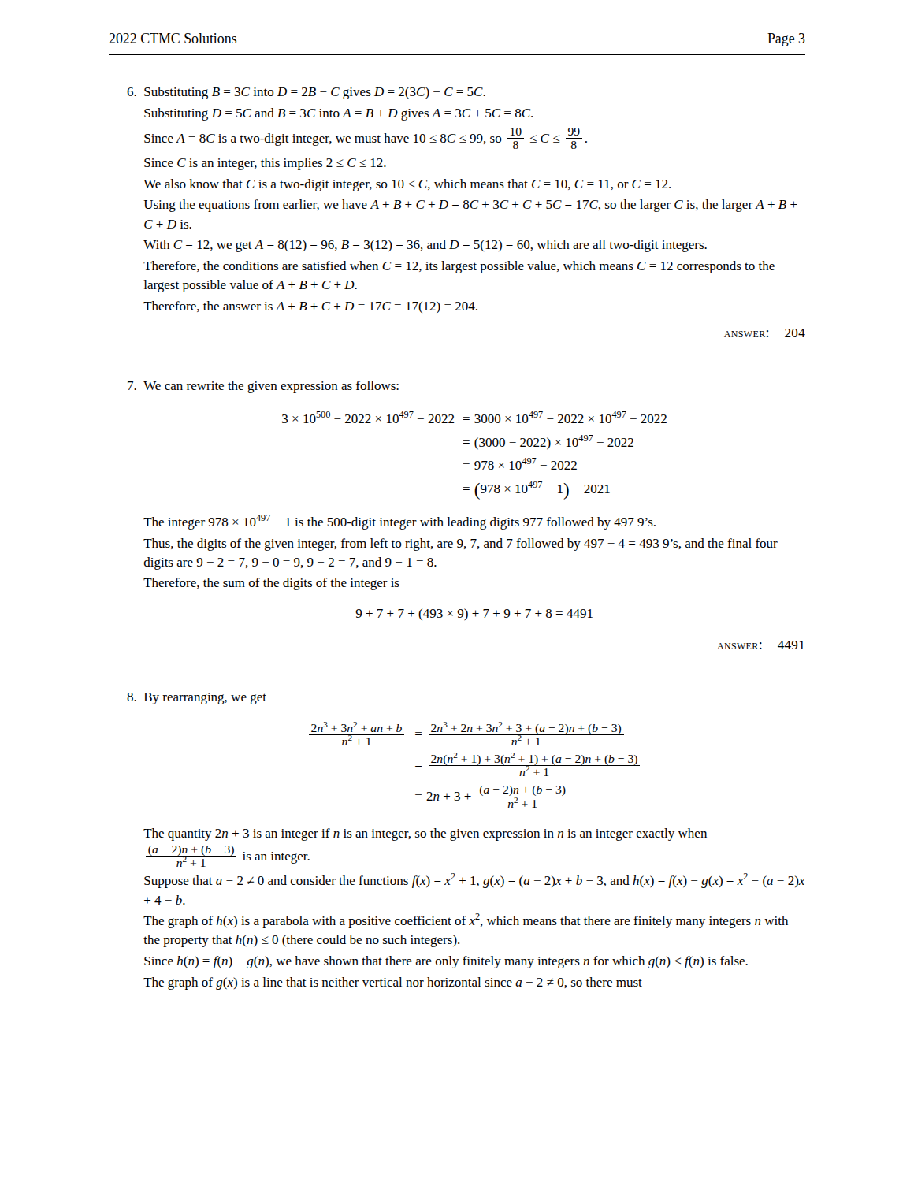2022 CTMC Solutions Page 3
6.
Substituting B = 3C into D = 2B − C gives D = 2(3C) − C = 5C.
Substituting D = 5C and B = 3C into A = B + D gives A = 3C + 5C = 8C.
Since A = 8C is a two-digit integer, we must have 10 ≤ 8C ≤ 99, so 108 ≤ C ≤ 998.
Since C is an integer, this implies 2 ≤ C ≤ 12.
We also know that C is a two-digit integer, so 10 ≤ C, which means that C = 10, C = 11, or C = 12.
Using the equations from earlier, we have A + B + C + D = 8C + 3C + C + 5C = 17C, so the larger C is, the larger A + B + C + D is.
With C = 12, we get A = 8(12) = 96, B = 3(12) = 36, and D = 5(12) = 60, which are all two-digit integers.
Therefore, the conditions are satisfied when C = 12, its largest possible value, which means C = 12 corresponds to the largest possible value of A + B + C + D.
Therefore, the answer is A + B + C + D = 17C = 17(12) = 204.
Answer: 204
7.
We can rewrite the given expression as follows:
| 3 × 10 500 − 2022 × 10 497 − 2022 | = | 3000 × 10 497 − 2022 × 10 497 − 2022 |
| | = | (3000 − 2022) × 10 497 − 2022 |
| | = | 978 × 10 497 − 2022 |
| | = | ( 978 × 10 497 − 1 ) − 2021 |
The integer 978 × 10497 − 1 is the 500-digit integer with leading digits 977 followed by 497 9’s.
Thus, the digits of the given integer, from left to right, are 9, 7, and 7 followed by 497 − 4 = 493 9’s, and the final four digits are 9 − 2 = 7, 9 − 0 = 9, 9 − 2 = 7, and 9 − 1 = 8.
Therefore, the sum of the digits of the integer is
9 + 7 + 7 + (493 × 9) + 7 + 9 + 7 + 8 = 4491
Answer: 4491
8.
By rearranging, we get
| 2 n 3 + 3 n 2 + an + b n 2 + 1 | = | 2 n 3 + 2 n + 3 n 2 + 3 + ( a − 2) n + ( b − 3) n 2 + 1 |
| | = | 2 n ( n 2 + 1) + 3( n 2 + 1) + ( a − 2) n + ( b − 3) n 2 + 1 |
| | = | 2 n + 3 + ( a − 2) n + ( b − 3) n 2 + 1 |
The quantity 2n + 3 is an integer if n is an integer, so the given expression in n is an integer exactly when (a − 2)n + (b − 3) n2 + 1 is an integer.
Suppose that a − 2 ≠ 0 and consider the functions f(x) = x2 + 1, g(x) = (a − 2)x + b − 3, and h(x) = f(x) − g(x) = x2 − (a − 2)x + 4 − b.
The graph of h(x) is a parabola with a positive coefficient of x2, which means that there are finitely many integers n with the property that h(n) ≤ 0 (there could be no such integers).
Since h(n) = f(n) − g(n), we have shown that there are only finitely many integers n for which g(n) < f(n) is false.
The graph of g(x) is a line that is neither vertical nor horizontal since a − 2 ≠ 0, so there must